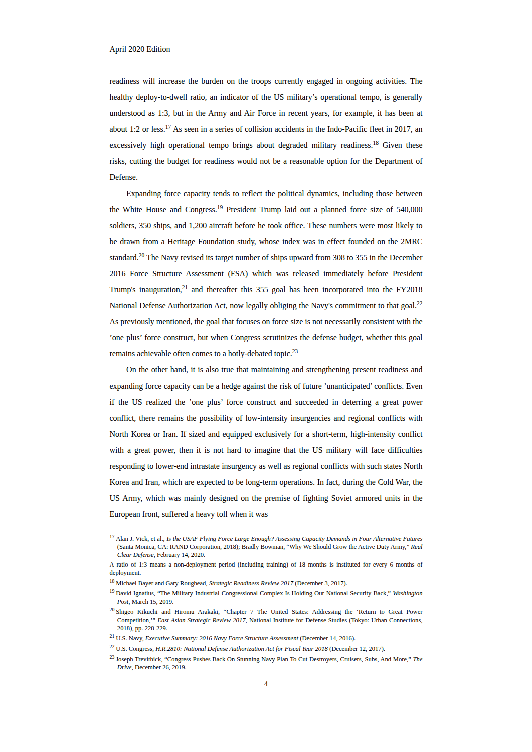April 2020 Edition
readiness will increase the burden on the troops currently engaged in ongoing activities. The healthy deploy-to-dwell ratio, an indicator of the US military’s operational tempo, is generally understood as 1:3, but in the Army and Air Force in recent years, for example, it has been at about 1:2 or less.17 As seen in a series of collision accidents in the Indo-Pacific fleet in 2017, an excessively high operational tempo brings about degraded military readiness.18 Given these risks, cutting the budget for readiness would not be a reasonable option for the Department of Defense.
Expanding force capacity tends to reflect the political dynamics, including those between the White House and Congress.19 President Trump laid out a planned force size of 540,000 soldiers, 350 ships, and 1,200 aircraft before he took office. These numbers were most likely to be drawn from a Heritage Foundation study, whose index was in effect founded on the 2MRC standard.20 The Navy revised its target number of ships upward from 308 to 355 in the December 2016 Force Structure Assessment (FSA) which was released immediately before President Trump's inauguration,21 and thereafter this 355 goal has been incorporated into the FY2018 National Defense Authorization Act, now legally obliging the Navy's commitment to that goal.22 As previously mentioned, the goal that focuses on force size is not necessarily consistent with the ’one plus’ force construct, but when Congress scrutinizes the defense budget, whether this goal remains achievable often comes to a hotly-debated topic.23
On the other hand, it is also true that maintaining and strengthening present readiness and expanding force capacity can be a hedge against the risk of future ’unanticipated’ conflicts. Even if the US realized the ’one plus’ force construct and succeeded in deterring a great power conflict, there remains the possibility of low-intensity insurgencies and regional conflicts with North Korea or Iran. If sized and equipped exclusively for a short-term, high-intensity conflict with a great power, then it is not hard to imagine that the US military will face difficulties responding to lower-end intrastate insurgency as well as regional conflicts with such states North Korea and Iran, which are expected to be long-term operations. In fact, during the Cold War, the US Army, which was mainly designed on the premise of fighting Soviet armored units in the European front, suffered a heavy toll when it was
17 Alan J. Vick, et al., Is the USAF Flying Force Large Enough? Assessing Capacity Demands in Four Alternative Futures (Santa Monica, CA: RAND Corporation, 2018); Bradly Bowman, “Why We Should Grow the Active Duty Army,” Real Clear Defense, February 14, 2020.
A ratio of 1:3 means a non-deployment period (including training) of 18 months is instituted for every 6 months of deployment.
18 Michael Bayer and Gary Roughead, Strategic Readiness Review 2017 (December 3, 2017).
19 David Ignatius, “The Military-Industrial-Congressional Complex Is Holding Our National Security Back,” Washington Post, March 15, 2019.
20 Shigeo Kikuchi and Hiromu Arakaki, “Chapter 7 The United States: Addressing the ‘Return to Great Power Competition,’” East Asian Strategic Review 2017, National Institute for Defense Studies (Tokyo: Urban Connections, 2018), pp. 228-229.
21 U.S. Navy, Executive Summary: 2016 Navy Force Structure Assessment (December 14, 2016).
22 U.S. Congress, H.R.2810: National Defense Authorization Act for Fiscal Year 2018 (December 12, 2017).
23 Joseph Trevithick, “Congress Pushes Back On Stunning Navy Plan To Cut Destroyers, Cruisers, Subs, And More,” The Drive, December 26, 2019.
4